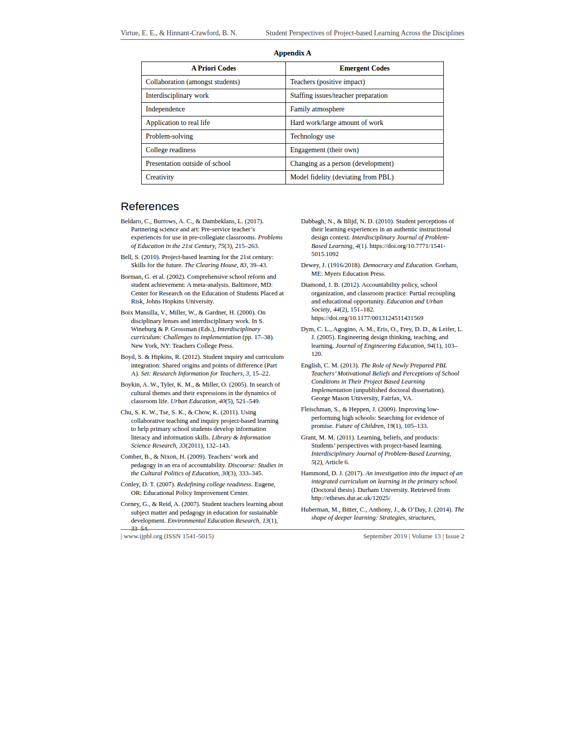Virtue, E. E., & Hinnant-Crawford, B. N. Student Perspectives of Project-based Learning Across the Disciplines
Appendix A
| A Priori Codes | Emergent Codes |
| --- | --- |
| Collaboration (amongst students) | Teachers (positive impact) |
| Interdisciplinary work | Staffing issues/teacher preparation |
| Independence | Family atmosphere |
| Application to real life | Hard work/large amount of work |
| Problem-solving | Technology use |
| College readiness | Engagement (their own) |
| Presentation outside of school | Changing as a person (development) |
| Creativity | Model fidelity (deviating from PBL) |
References
Beldaro, C., Burrows, A. C., & Dambeklans, L. (2017). Partnering science and art: Pre-service teacher’s experiences for use in pre-collegiate classrooms. Problems of Education in the 21st Century, 75(3), 215–263.
Bell, S. (2010). Project-based learning for the 21st century: Skills for the future. The Clearing House, 83, 39–43.
Borman, G. et al. (2002). Comprehensive school reform and student achievement: A meta-analysis. Baltimore, MD: Center for Research on the Education of Students Placed at Risk, Johns Hopkins University.
Boix Mansilla, V., Miller, W., & Gardner, H. (2000). On disciplinary lenses and interdisciplinary work. In S. Wineburg & P. Grossman (Eds.), Interdisciplinary curriculum: Challenges to implementation (pp. 17–38). New York, NY: Teachers College Press.
Boyd, S. & Hipkins, R. (2012). Student inquiry and curriculum integration: Shared origins and points of difference (Part A). Set: Research Information for Teachers, 3, 15–22.
Boykin, A. W., Tyler, K. M., & Miller, O. (2005). In search of cultural themes and their expressions in the dynamics of classroom life. Urban Education, 40(5), 521–549.
Chu, S. K. W., Tse, S. K., & Chow, K. (2011). Using collaborative teaching and inquiry project-based learning to help primary school students develop information literacy and information skills. Library & Information Science Research, 33(2011), 132–143.
Comber, B., & Nixon, H. (2009). Teachers’ work and pedagogy in an era of accountability. Discourse: Studies in the Cultural Politics of Education, 30(3), 333–345.
Conley, D. T. (2007). Redefining college readiness. Eugene, OR: Educational Policy Improvement Center.
Corney, G., & Reid, A. (2007). Student teachers learning about subject matter and pedagogy in education for sustainable development. Environmental Education Research, 13(1), 33–54.
Dabbagh, N., & Blijd, N. D. (2010). Student perceptions of their learning experiences in an authentic instructional design context. Interdisciplinary Journal of Problem-Based Learning, 4(1). https://doi.org/10.7771/1541-5015.1092
Dewey, J. (1916/2018). Democracy and Education. Gorham, ME: Myers Education Press.
Diamond, J. B. (2012). Accountability policy, school organization, and classroom practice: Partial recoupling and educational opportunity. Education and Urban Society, 44(2), 151–182. https://doi.org/10.1177/0013124511431569
Dym, C. L., Agogino, A. M., Eris, O., Frey, D. D., & Leifer, L. J. (2005). Engineering design thinking, teaching, and learning. Journal of Engineering Education, 94(1), 103–120.
English, C. M. (2013). The Role of Newly Prepared PBL Teachers’ Motivational Beliefs and Perceptions of School Conditions in Their Project Based Learning Implementation (unpublished doctoral dissertation). George Mason University, Fairfax, VA.
Fleischman, S., & Heppen, J. (2009). Improving low-performing high schools: Searching for evidence of promise. Future of Children, 19(1), 105–133.
Grant, M. M. (2011). Learning, beliefs, and products: Students’ perspectives with project-based learning. Interdisciplinary Journal of Problem-Based Learning, 5(2), Article 6.
Hammond, D. J. (2017). An investigation into the impact of an integrated curriculum on learning in the primary school. (Doctoral thesis). Durham University. Retrieved from http://etheses.dur.ac.uk/12025/
Huberman, M., Bitter, C., Anthony, J., & O’Day, J. (2014). The shape of deeper learning: Strategies, structures,
| www.ijpbl.org (ISSN 1541-5015) September 2019 | Volume 13 | Issue 2